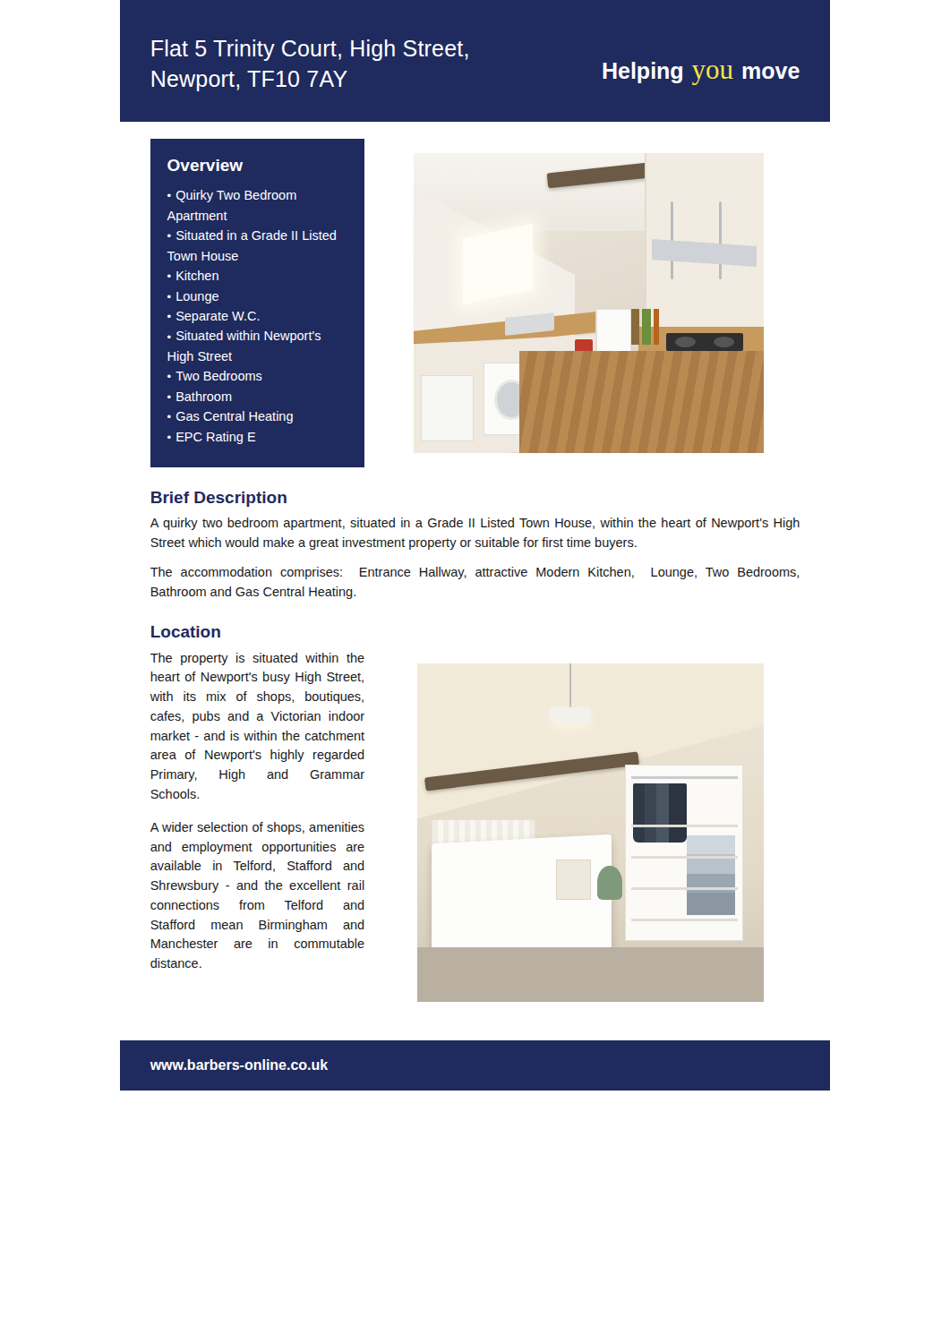Flat 5 Trinity Court, High Street,
Newport, TF10 7AY
Helping you move
Overview
Quirky Two Bedroom Apartment
Situated in a Grade II Listed Town House
Kitchen
Lounge
Separate W.C.
Situated within Newport's High Street
Two Bedrooms
Bathroom
Gas Central Heating
EPC Rating E
Brief Description
A quirky two bedroom apartment, situated in a Grade II Listed Town House, within the heart of Newport's High Street which would make a great investment property or suitable for first time buyers.
The accommodation comprises: Entrance Hallway, attractive Modern Kitchen, Lounge, Two Bedrooms, Bathroom and Gas Central Heating.
Location
The property is situated within the heart of Newport's busy High Street, with its mix of shops, boutiques, cafes, pubs and a Victorian indoor market - and is within the catchment area of Newport's highly regarded Primary, High and Grammar Schools.
A wider selection of shops, amenities and employment opportunities are available in Telford, Stafford and Shrewsbury - and the excellent rail connections from Telford and Stafford mean Birmingham and Manchester are in commutable distance.
www.barbers-online.co.uk